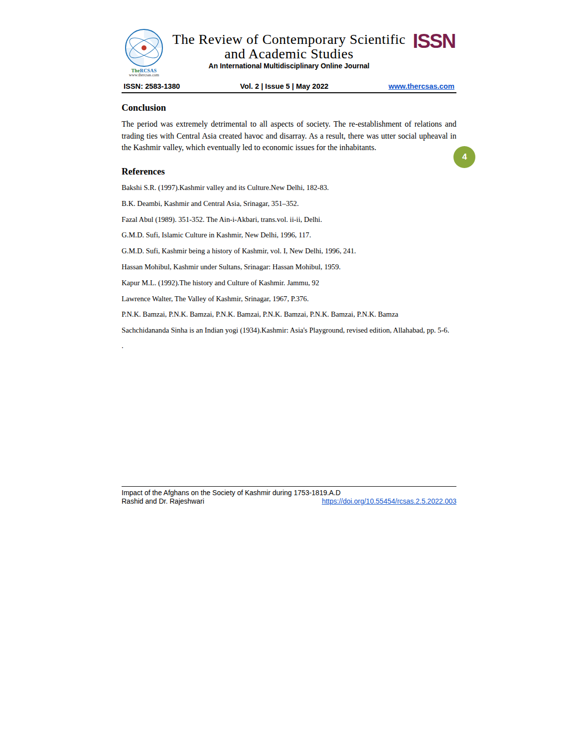The RCSAS
www.thercsas.com
The Review of Contemporary Scientific and Academic Studies
An International Multidisciplinary Online Journal
ISSN
ISSN: 2583-1380 Vol. 2 | Issue 5 | May 2022 www.thercsas.com
4
Conclusion
The period was extremely detrimental to all aspects of society. The re-establishment of relations and trading ties with Central Asia created havoc and disarray. As a result, there was utter social upheaval in the Kashmir valley, which eventually led to economic issues for the inhabitants.
References
Bakshi S.R. (1997).Kashmir valley and its Culture.New Delhi, 182-83.
B.K. Deambi, Kashmir and Central Asia, Srinagar, 351–352.
Fazal Abul (1989). 351-352. The Ain-i-Akbari, trans.vol. ii-ii, Delhi.
G.M.D. Sufi, Islamic Culture in Kashmir, New Delhi, 1996, 117.
G.M.D. Sufi, Kashmir being a history of Kashmir, vol. I, New Delhi, 1996, 241.
Hassan Mohibul, Kashmir under Sultans, Srinagar: Hassan Mohibul, 1959.
Kapur M.L. (1992).The history and Culture of Kashmir. Jammu, 92
Lawrence Walter, The Valley of Kashmir, Srinagar, 1967, P.376.
P.N.K. Bamzai, P.N.K. Bamzai, P.N.K. Bamzai, P.N.K. Bamzai, P.N.K. Bamzai, P.N.K. Bamza
Sachchidananda Sinha is an Indian yogi (1934).Kashmir: Asia's Playground, revised edition, Allahabad, pp. 5-6.
.
Impact of the Afghans on the Society of Kashmir during 1753-1819.A.D
Rashid and Dr. Rajeshwari https://doi.org/10.55454/rcsas.2.5.2022.003